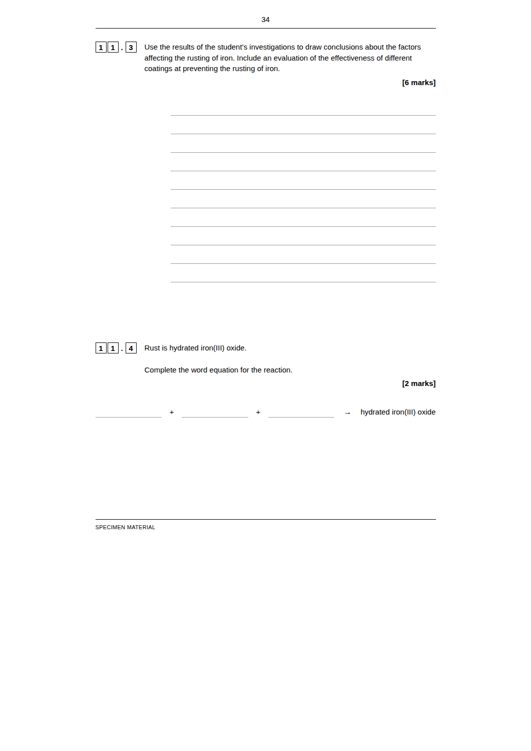34
11. 3
Use the results of the student’s investigations to draw conclusions about the factors affecting the rusting of iron. Include an evaluation of the effectiveness of different coatings at preventing the rusting of iron.
[6 marks]
11. 4
Rust is hydrated iron(III) oxide.
Complete the word equation for the reaction.
[2 marks]
+ + → hydrated iron(III) oxide
SPECIMEN MATERIAL